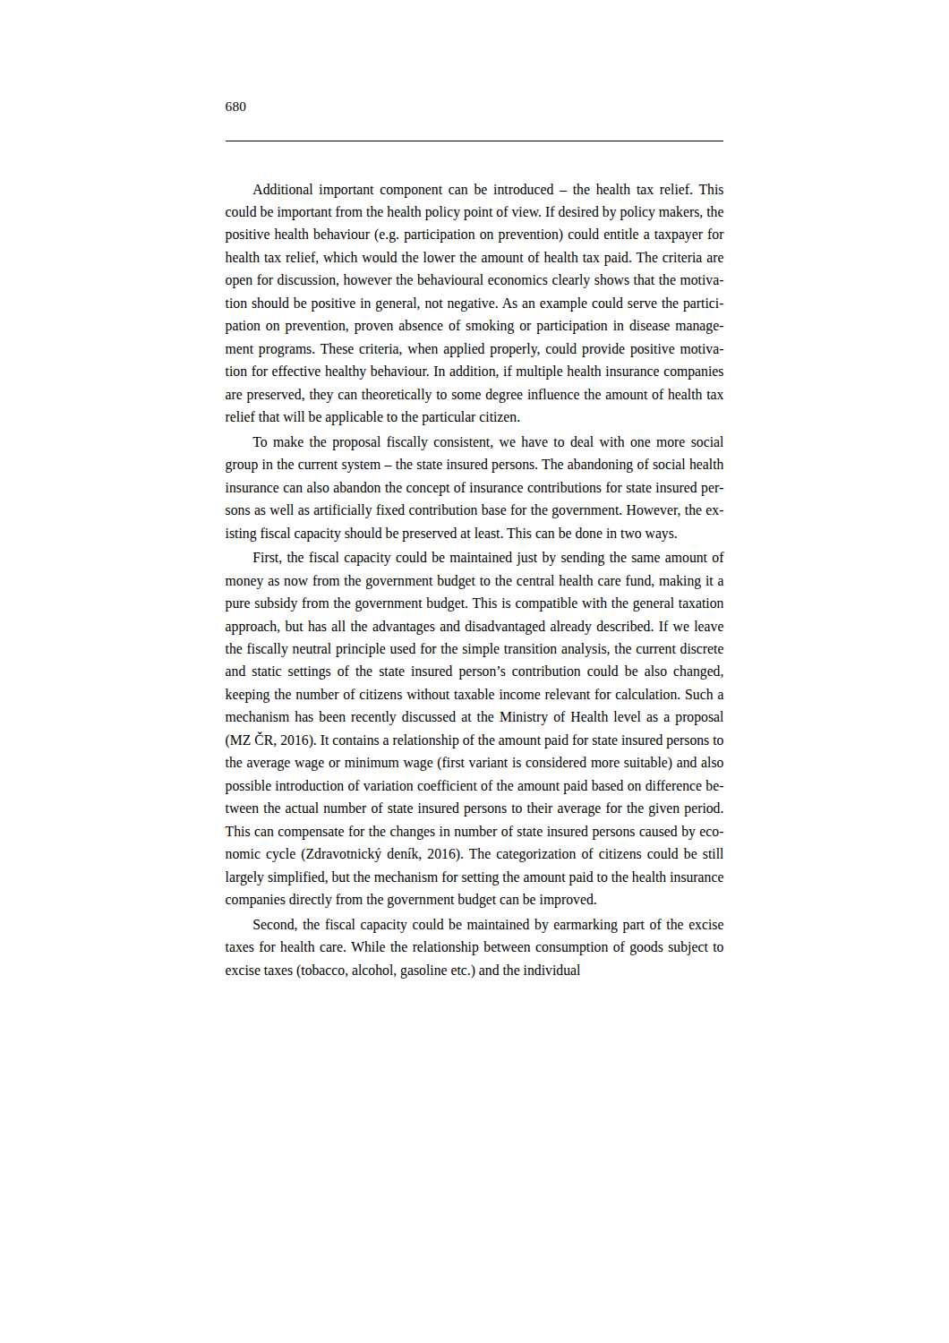680
Additional important component can be introduced – the health tax relief. This could be important from the health policy point of view. If desired by policy makers, the positive health behaviour (e.g. participation on prevention) could entitle a taxpayer for health tax relief, which would the lower the amount of health tax paid. The criteria are open for discussion, however the behavioural economics clearly shows that the motivation should be positive in general, not negative. As an example could serve the participation on prevention, proven absence of smoking or participation in disease management programs. These criteria, when applied properly, could provide positive motivation for effective healthy behaviour. In addition, if multiple health insurance companies are preserved, they can theoretically to some degree influence the amount of health tax relief that will be applicable to the particular citizen.
To make the proposal fiscally consistent, we have to deal with one more social group in the current system – the state insured persons. The abandoning of social health insurance can also abandon the concept of insurance contributions for state insured persons as well as artificially fixed contribution base for the government. However, the existing fiscal capacity should be preserved at least. This can be done in two ways.
First, the fiscal capacity could be maintained just by sending the same amount of money as now from the government budget to the central health care fund, making it a pure subsidy from the government budget. This is compatible with the general taxation approach, but has all the advantages and disadvantaged already described. If we leave the fiscally neutral principle used for the simple transition analysis, the current discrete and static settings of the state insured person’s contribution could be also changed, keeping the number of citizens without taxable income relevant for calculation. Such a mechanism has been recently discussed at the Ministry of Health level as a proposal (MZ ČR, 2016). It contains a relationship of the amount paid for state insured persons to the average wage or minimum wage (first variant is considered more suitable) and also possible introduction of variation coefficient of the amount paid based on difference between the actual number of state insured persons to their average for the given period. This can compensate for the changes in number of state insured persons caused by economic cycle (Zdravotnický deník, 2016). The categorization of citizens could be still largely simplified, but the mechanism for setting the amount paid to the health insurance companies directly from the government budget can be improved.
Second, the fiscal capacity could be maintained by earmarking part of the excise taxes for health care. While the relationship between consumption of goods subject to excise taxes (tobacco, alcohol, gasoline etc.) and the individual